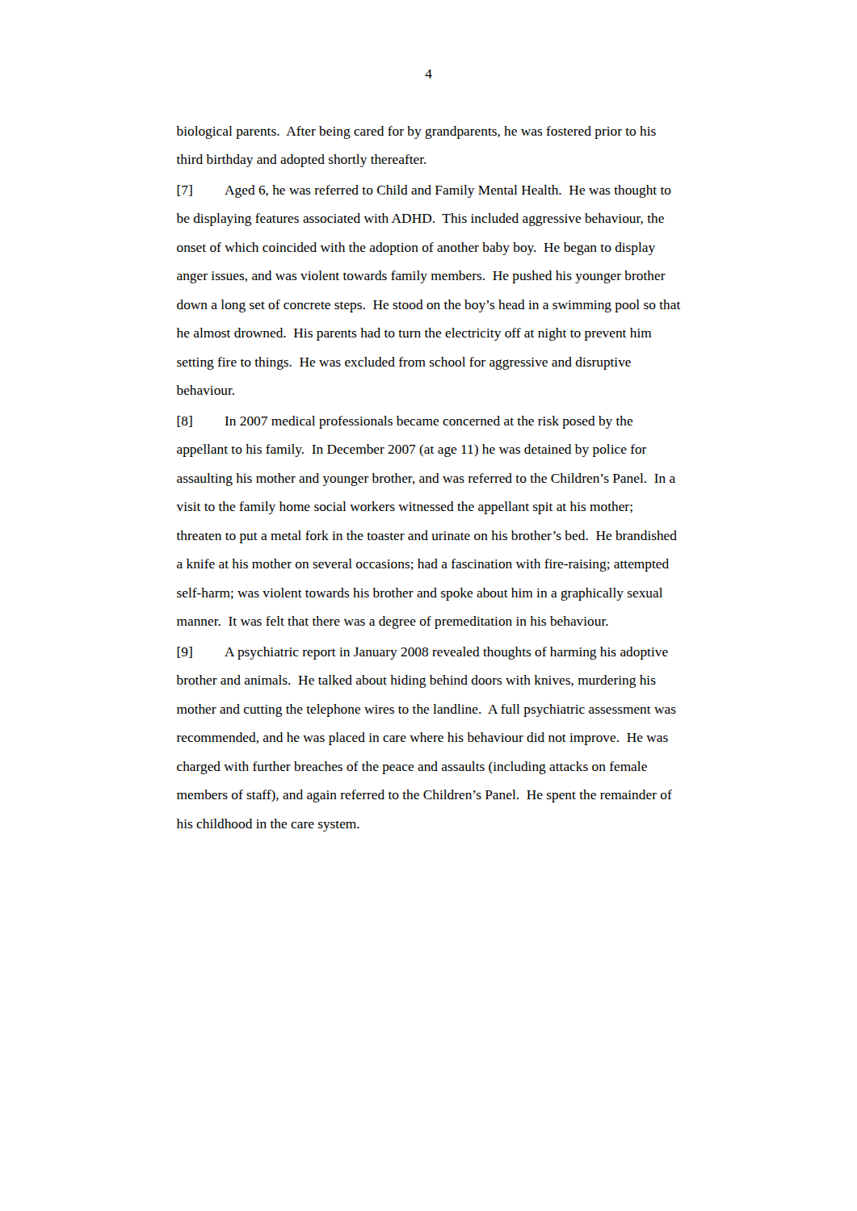4
biological parents. After being cared for by grandparents, he was fostered prior to his third birthday and adopted shortly thereafter.
[7] Aged 6, he was referred to Child and Family Mental Health. He was thought to be displaying features associated with ADHD. This included aggressive behaviour, the onset of which coincided with the adoption of another baby boy. He began to display anger issues, and was violent towards family members. He pushed his younger brother down a long set of concrete steps. He stood on the boy’s head in a swimming pool so that he almost drowned. His parents had to turn the electricity off at night to prevent him setting fire to things. He was excluded from school for aggressive and disruptive behaviour.
[8] In 2007 medical professionals became concerned at the risk posed by the appellant to his family. In December 2007 (at age 11) he was detained by police for assaulting his mother and younger brother, and was referred to the Children’s Panel. In a visit to the family home social workers witnessed the appellant spit at his mother; threaten to put a metal fork in the toaster and urinate on his brother’s bed. He brandished a knife at his mother on several occasions; had a fascination with fire-raising; attempted self-harm; was violent towards his brother and spoke about him in a graphically sexual manner. It was felt that there was a degree of premeditation in his behaviour.
[9] A psychiatric report in January 2008 revealed thoughts of harming his adoptive brother and animals. He talked about hiding behind doors with knives, murdering his mother and cutting the telephone wires to the landline. A full psychiatric assessment was recommended, and he was placed in care where his behaviour did not improve. He was charged with further breaches of the peace and assaults (including attacks on female members of staff), and again referred to the Children’s Panel. He spent the remainder of his childhood in the care system.